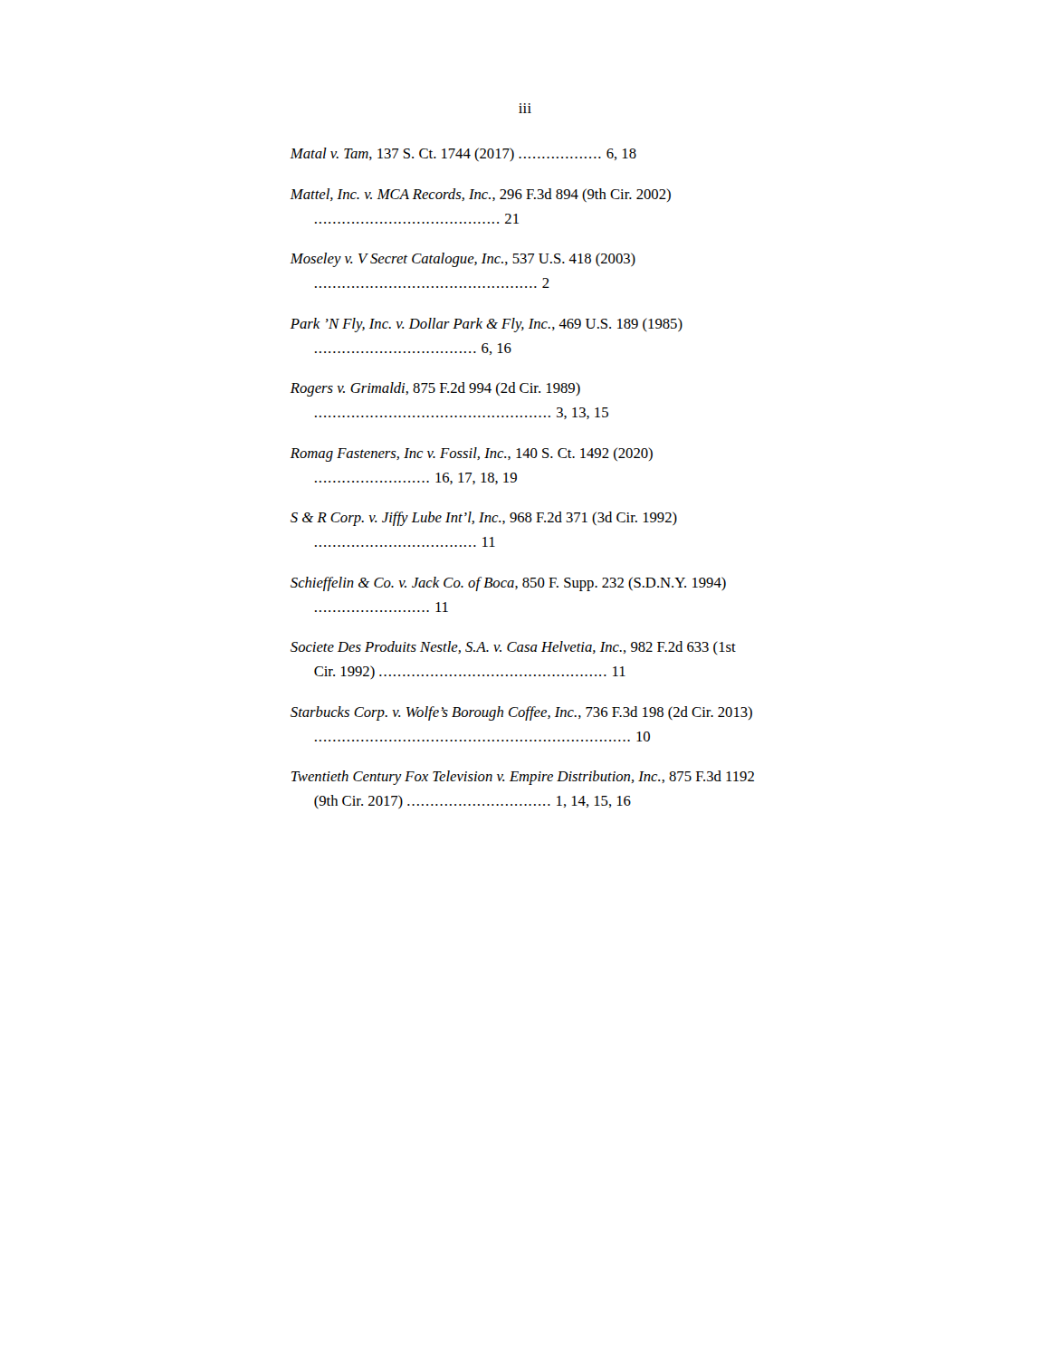iii
Matal v. Tam, 137 S. Ct. 1744 (2017) .................. 6, 18
Mattel, Inc. v. MCA Records, Inc., 296 F.3d 894 (9th Cir. 2002) ........................................ 21
Moseley v. V Secret Catalogue, Inc., 537 U.S. 418 (2003) ................................................ 2
Park ’N Fly, Inc. v. Dollar Park & Fly, Inc., 469 U.S. 189 (1985) ................................... 6, 16
Rogers v. Grimaldi, 875 F.2d 994 (2d Cir. 1989) ................................................... 3, 13, 15
Romag Fasteners, Inc v. Fossil, Inc., 140 S. Ct. 1492 (2020) ......................... 16, 17, 18, 19
S & R Corp. v. Jiffy Lube Int’l, Inc., 968 F.2d 371 (3d Cir. 1992) ................................... 11
Schieffelin & Co. v. Jack Co. of Boca, 850 F. Supp. 232 (S.D.N.Y. 1994) ......................... 11
Societe Des Produits Nestle, S.A. v. Casa Helvetia, Inc., 982 F.2d 633 (1st Cir. 1992) ................................................. 11
Starbucks Corp. v. Wolfe’s Borough Coffee, Inc., 736 F.3d 198 (2d Cir. 2013) .................................................................... 10
Twentieth Century Fox Television v. Empire Distribution, Inc., 875 F.3d 1192 (9th Cir. 2017) ............................... 1, 14, 15, 16